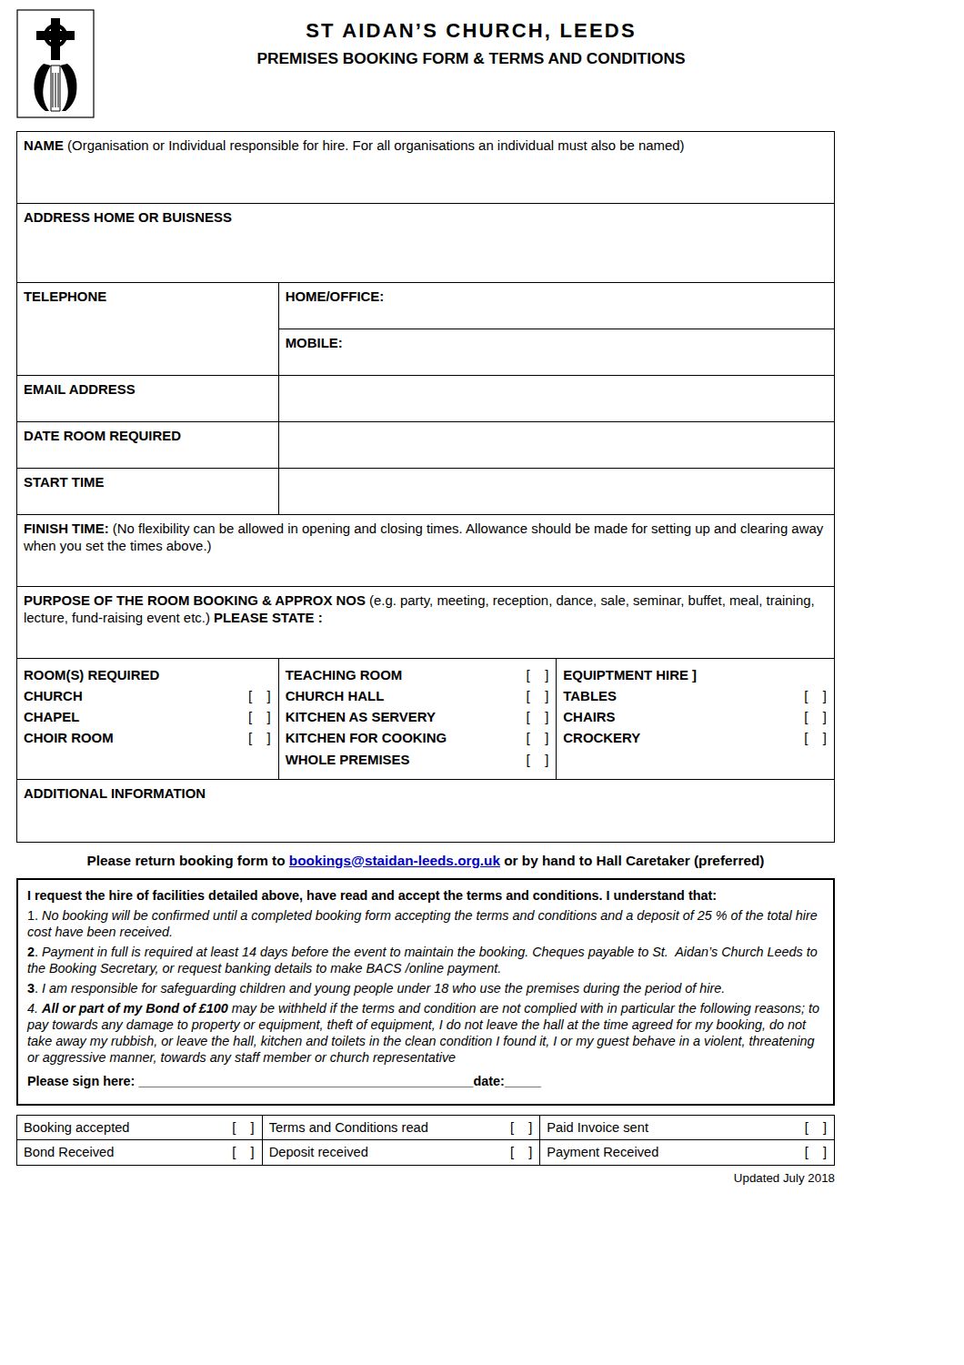St Aidan’s Church, Leeds
Premises Booking Form & Terms and Conditions
| NAME (Organisation or Individual responsible for hire. For all organisations an individual must also be named) |
| ADDRESS HOME OR BUISNESS |
| TELEPHONE | HOME/OFFICE: |
| MOBILE: |
| EMAIL ADDRESS | |
| DATE ROOM REQUIRED | |
| START TIME | |
| FINISH TIME: (No flexibility can be allowed in opening and closing times. Allowance should be made for setting up and clearing away when you set the times above.) |
| PURPOSE OF THE ROOM BOOKING & APPROX NOS (e.g. party, meeting, reception, dance, sale, seminar, buffet, meal, training, lecture, fund-raising event etc.) PLEASE STATE : |
| ROOM(S) REQUIRED CHURCH [ ] CHAPEL [ ] CHOIR ROOM [ ] | TEACHING ROOM [ ] CHURCH HALL [ ] KITCHEN AS SERVERY [ ] KITCHEN FOR COOKING [ ] WHOLE PREMISES [ ] | EQUIPTMENT HIRE ] TABLES [ ] CHAIRS [ ] CROCKERY [ ] |
| ADDITIONAL INFORMATION |
Please return booking form to bookings@staidan-leeds.org.uk or by hand to Hall Caretaker (preferred)
I request the hire of facilities detailed above, have read and accept the terms and conditions. I understand that:
1. No booking will be confirmed until a completed booking form accepting the terms and conditions and a deposit of 25 % of the total hire cost have been received.
2. Payment in full is required at least 14 days before the event to maintain the booking. Cheques payable to St. Aidan’s Church Leeds to the Booking Secretary, or request banking details to make BACS /online payment.
3. I am responsible for safeguarding children and young people under 18 who use the premises during the period of hire.
4. All or part of my Bond of £100 may be withheld if the terms and condition are not complied with in particular the following reasons; to pay towards any damage to property or equipment, theft of equipment, I do not leave the hall at the time agreed for my booking, do not take away my rubbish, or leave the hall, kitchen and toilets in the clean condition I found it, I or my guest behave in a violent, threatening or aggressive manner, towards any staff member or church representative
Please sign here: ______________________________________________date:_____
| Booking accepted [ ] | Terms and Conditions read [ ] | Paid Invoice sent [ ] |
| Bond Received [ ] | Deposit received [ ] | Payment Received [ ] |
Updated July 2018